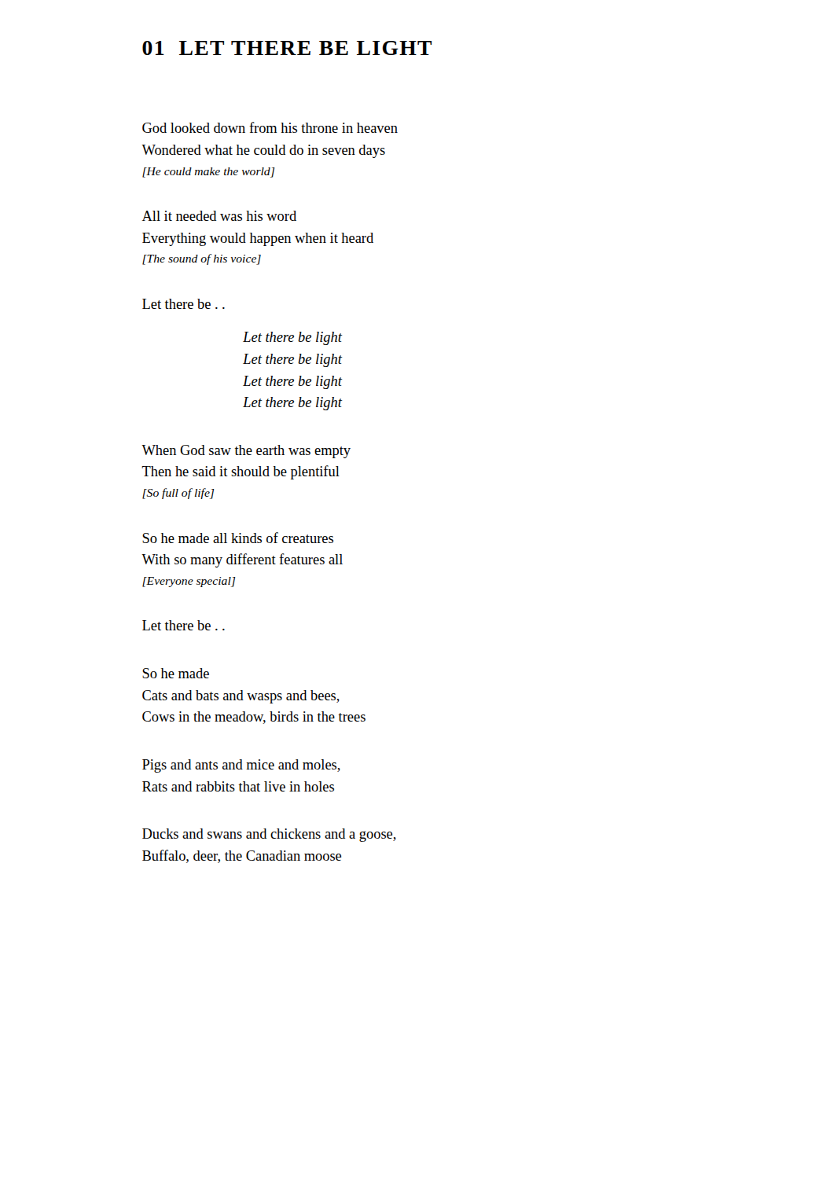01 LET THERE BE LIGHT
God looked down from his throne in heaven
Wondered what he could do in seven days
[He could make the world]
All it needed was his word
Everything would happen when it heard
[The sound of his voice]
Let there be . .
Let there be light
Let there be light
Let there be light
Let there be light
When God saw the earth was empty
Then he said it should be plentiful
[So full of life]
So he made all kinds of creatures
With so many different features all
[Everyone special]
Let there be . .
So he made
Cats and bats and wasps and bees,
Cows in the meadow, birds in the trees
Pigs and ants and mice and moles,
Rats and rabbits that live in holes
Ducks and swans and chickens and a goose,
Buffalo, deer, the Canadian moose